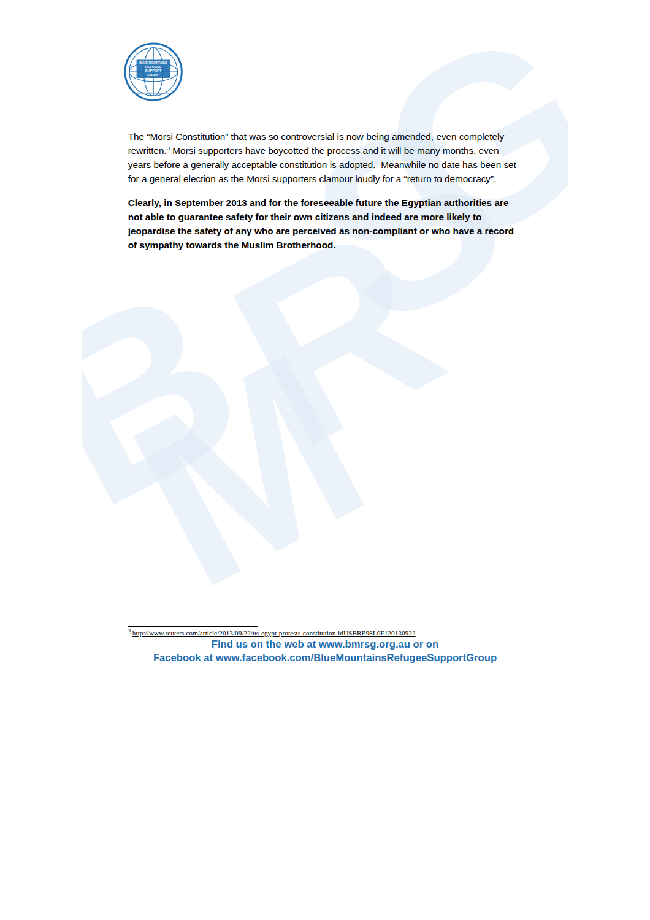B M R S G
BLUE MOUNTAINS REFUGEE SUPPORT GROUP bmrsg.org.au Blue Mountains Refugee Support Group
The “Morsi Constitution” that was so controversial is now being amended, even completely rewritten.3 Morsi supporters have boycotted the process and it will be many months, even years before a generally acceptable constitution is adopted. Meanwhile no date has been set for a general election as the Morsi supporters clamour loudly for a “return to democracy”.
Clearly, in September 2013 and for the foreseeable future the Egyptian authorities are not able to guarantee safety for their own citizens and indeed are more likely to jeopardise the safety of any who are perceived as non-compliant or who have a record of sympathy towards the Muslim Brotherhood.
3 http://www.reuters.com/article/2013/09/22/us-egypt-protests-constitution-idUSBRE98L0F120130922
Find us on the web at www.bmrsg.org.au or on
Facebook at www.facebook.com/BlueMountainsRefugeeSupportGroup